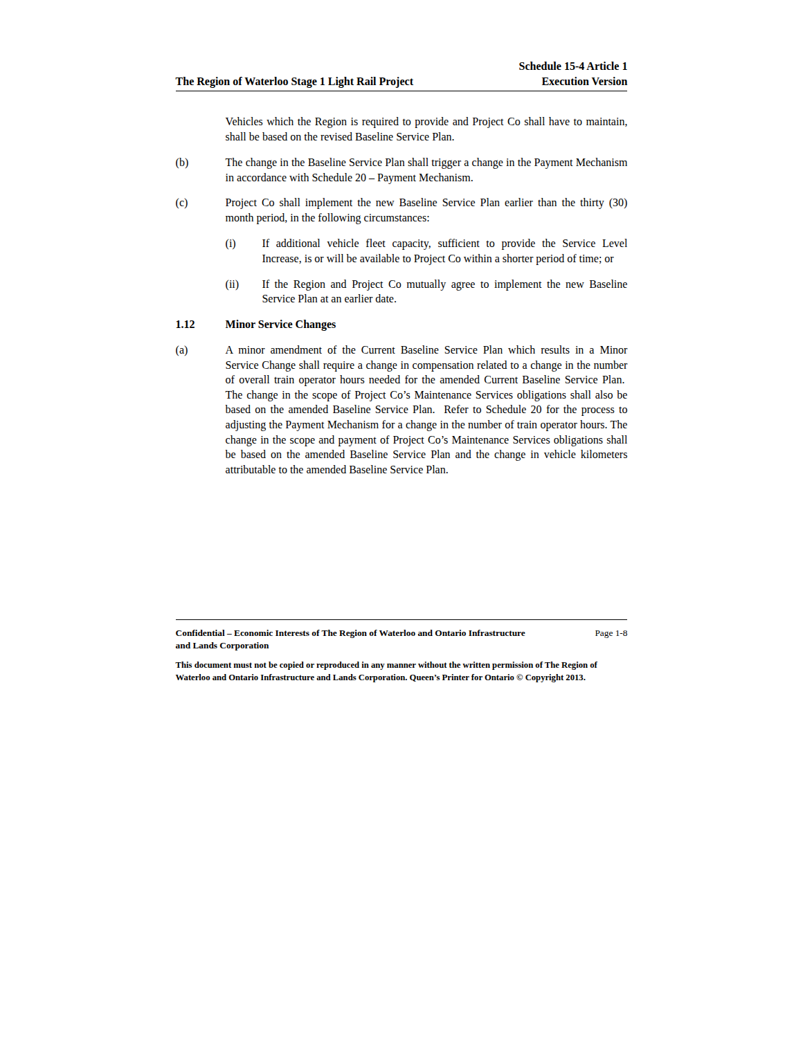Schedule 15-4 Article 1
The Region of Waterloo Stage 1 Light Rail Project
Execution Version
Vehicles which the Region is required to provide and Project Co shall have to maintain, shall be based on the revised Baseline Service Plan.
(b)
The change in the Baseline Service Plan shall trigger a change in the Payment Mechanism in accordance with Schedule 20 – Payment Mechanism.
(c)
Project Co shall implement the new Baseline Service Plan earlier than the thirty (30) month period, in the following circumstances:
(i)
If additional vehicle fleet capacity, sufficient to provide the Service Level Increase, is or will be available to Project Co within a shorter period of time; or
(ii)
If the Region and Project Co mutually agree to implement the new Baseline Service Plan at an earlier date.
1.12
Minor Service Changes
(a)
A minor amendment of the Current Baseline Service Plan which results in a Minor Service Change shall require a change in compensation related to a change in the number of overall train operator hours needed for the amended Current Baseline Service Plan. The change in the scope of Project Co’s Maintenance Services obligations shall also be based on the amended Baseline Service Plan. Refer to Schedule 20 for the process to adjusting the Payment Mechanism for a change in the number of train operator hours. The change in the scope and payment of Project Co’s Maintenance Services obligations shall be based on the amended Baseline Service Plan and the change in vehicle kilometers attributable to the amended Baseline Service Plan.
Confidential – Economic Interests of The Region of Waterloo and Ontario Infrastructure and Lands Corporation
Page 1-8
This document must not be copied or reproduced in any manner without the written permission of The Region of Waterloo and Ontario Infrastructure and Lands Corporation. Queen’s Printer for Ontario © Copyright 2013.